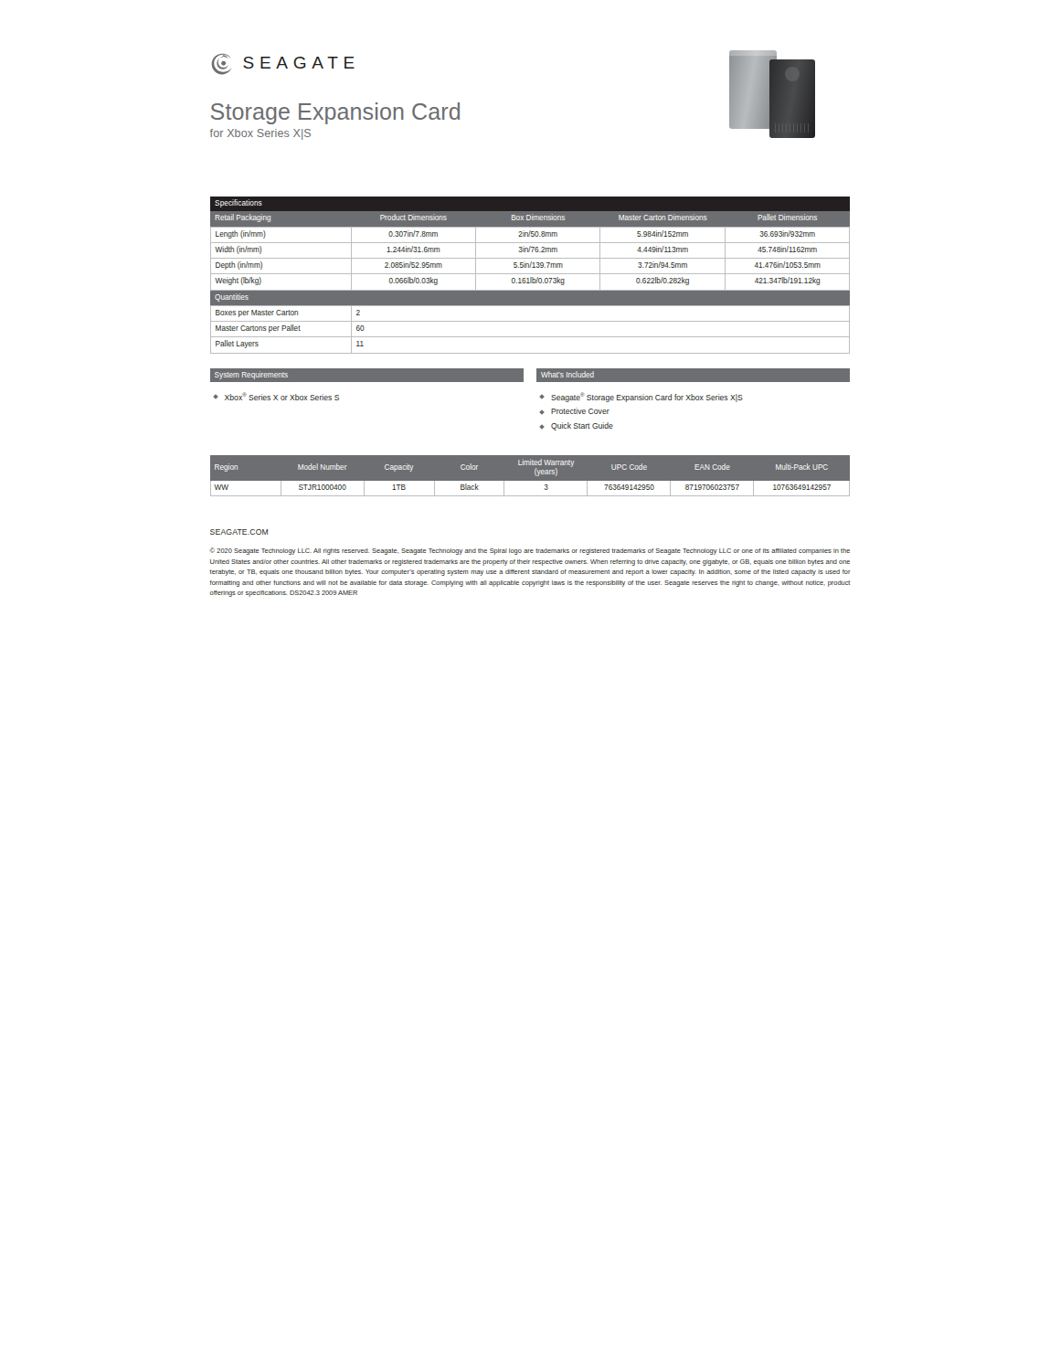SEAGATE
Storage Expansion Card
for Xbox Series X|S
| Specifications |
| Retail Packaging | Product Dimensions | Box Dimensions | Master Carton Dimensions | Pallet Dimensions |
| Length (in/mm) | 0.307in/7.8mm | 2in/50.8mm | 5.984in/152mm | 36.693in/932mm |
| Width (in/mm) | 1.244in/31.6mm | 3in/76.2mm | 4.449in/113mm | 45.748in/1162mm |
| Depth (in/mm) | 2.085in/52.95mm | 5.5in/139.7mm | 3.72in/94.5mm | 41.476in/1053.5mm |
| Weight (lb/kg) | 0.066lb/0.03kg | 0.161lb/0.073kg | 0.622lb/0.282kg | 421.347lb/191.12kg |
| Quantities |
| Boxes per Master Carton | 2 |
| Master Cartons per Pallet | 60 |
| Pallet Layers | 11 |
System Requirements
Xbox® Series X or Xbox Series S
What’s Included
Seagate® Storage Expansion Card for Xbox Series X|S
Protective Cover
Quick Start Guide
| Region | Model Number | Capacity | Color | Limited Warranty (years) | UPC Code | EAN Code | Multi-Pack UPC |
| --- | --- | --- | --- | --- | --- | --- | --- |
| WW | STJR1000400 | 1TB | Black | 3 | 763649142950 | 8719706023757 | 10763649142957 |
SEAGATE.COM
© 2020 Seagate Technology LLC. All rights reserved. Seagate, Seagate Technology and the Spiral logo are trademarks or registered trademarks of Seagate Technology LLC or one of its affiliated companies in the United States and/or other countries. All other trademarks or registered trademarks are the property of their respective owners. When referring to drive capacity, one gigabyte, or GB, equals one billion bytes and one terabyte, or TB, equals one thousand billion bytes. Your computer’s operating system may use a different standard of measurement and report a lower capacity. In addition, some of the listed capacity is used for formatting and other functions and will not be available for data storage. Complying with all applicable copyright laws is the responsibility of the user. Seagate reserves the right to change, without notice, product offerings or specifications. DS2042.3 2009 AMER